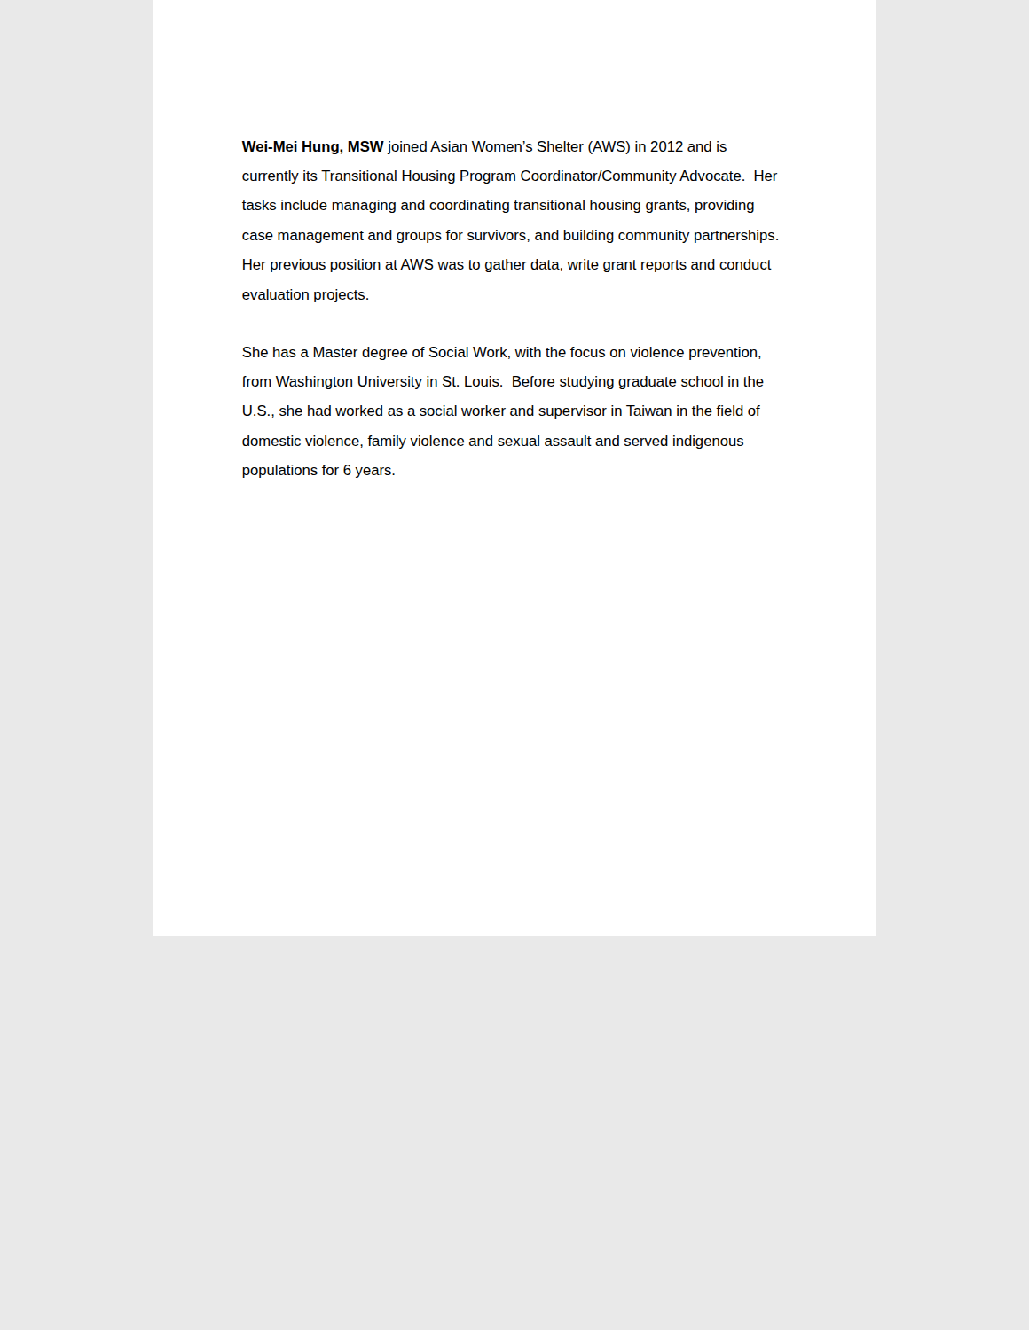Wei-Mei Hung, MSW joined Asian Women’s Shelter (AWS) in 2012 and is currently its Transitional Housing Program Coordinator/Community Advocate. Her tasks include managing and coordinating transitional housing grants, providing case management and groups for survivors, and building community partnerships. Her previous position at AWS was to gather data, write grant reports and conduct evaluation projects.
She has a Master degree of Social Work, with the focus on violence prevention, from Washington University in St. Louis. Before studying graduate school in the U.S., she had worked as a social worker and supervisor in Taiwan in the field of domestic violence, family violence and sexual assault and served indigenous populations for 6 years.